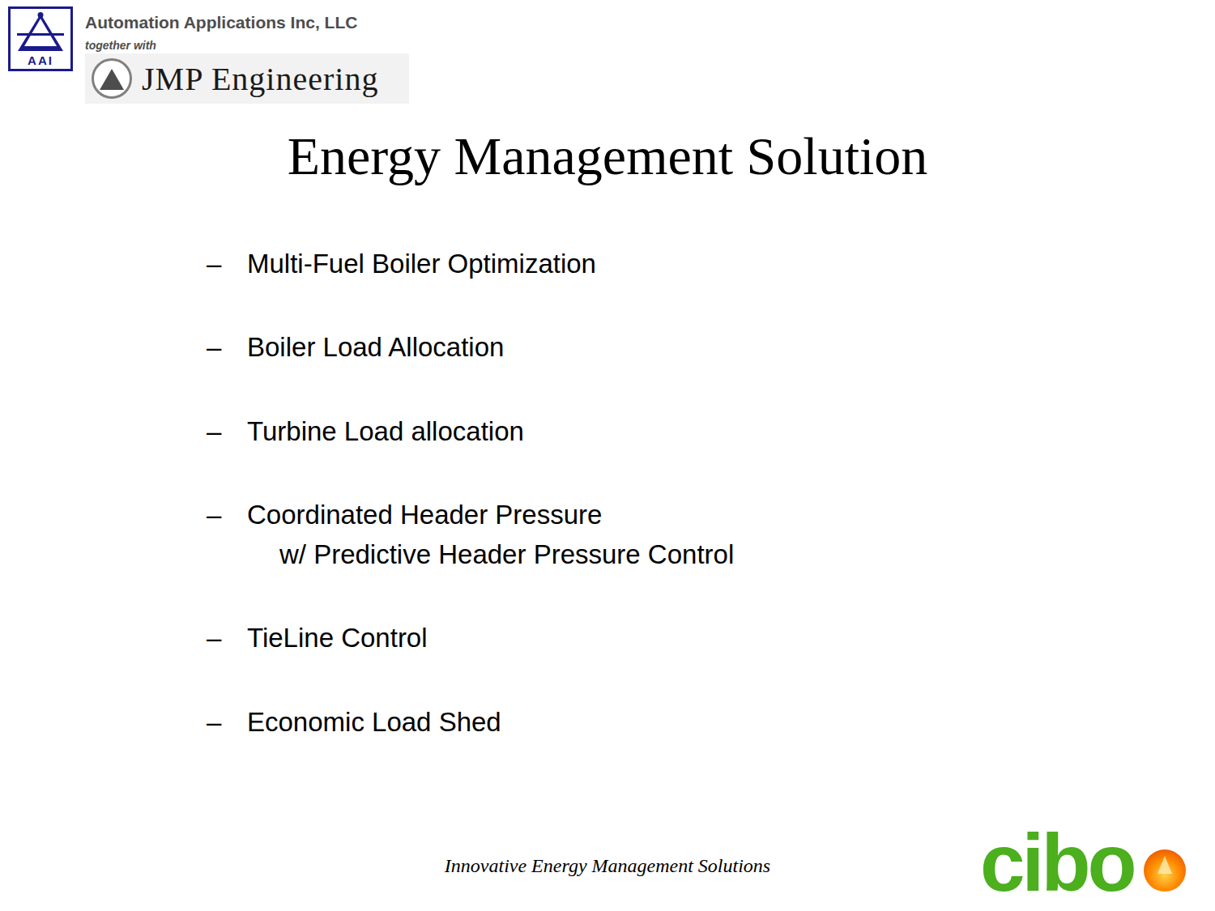AAI
Automation Applications Inc, LLC
together with
JMP Engineering
Energy Management Solution
Multi-Fuel Boiler Optimization
Boiler Load Allocation
Turbine Load allocation
Coordinated Header Pressure w/ Predictive Header Pressure Control
TieLine Control
Economic Load Shed
Innovative Energy Management Solutions
cibo